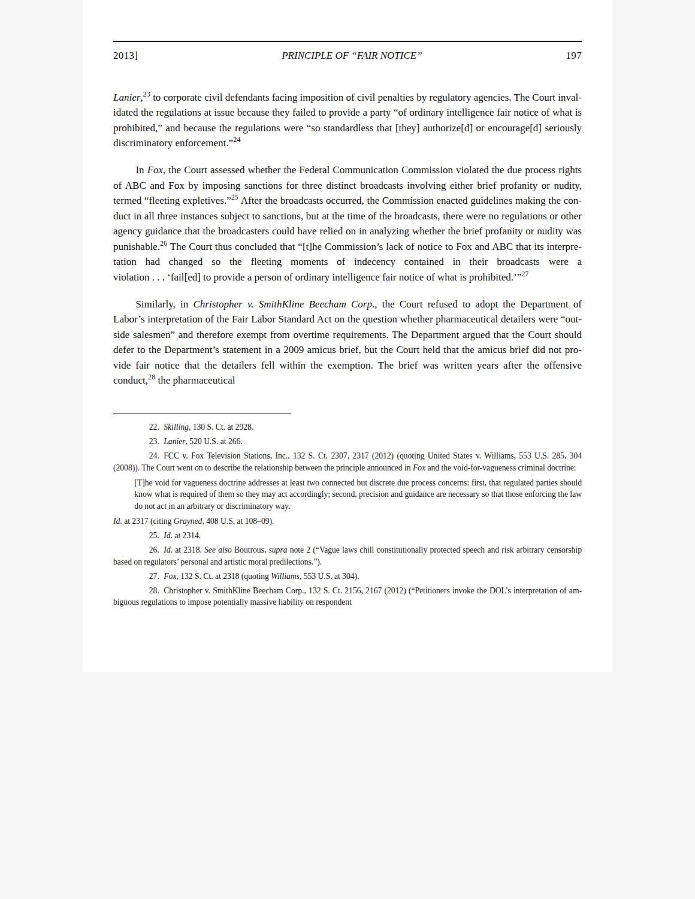2013] PRINCIPLE OF “FAIR NOTICE” 197
Lanier,23 to corporate civil defendants facing imposition of civil penalties by regulatory agencies. The Court invalidated the regulations at issue because they failed to provide a party “of ordinary intelligence fair notice of what is prohibited,” and because the regulations were “so standardless that [they] authorize[d] or encourage[d] seriously discriminatory enforcement.”24
In Fox, the Court assessed whether the Federal Communication Commission violated the due process rights of ABC and Fox by imposing sanctions for three distinct broadcasts involving either brief profanity or nudity, termed “fleeting expletives.”25 After the broadcasts occurred, the Commission enacted guidelines making the conduct in all three instances subject to sanctions, but at the time of the broadcasts, there were no regulations or other agency guidance that the broadcasters could have relied on in analyzing whether the brief profanity or nudity was punishable.26 The Court thus concluded that “[t]he Commission’s lack of notice to Fox and ABC that its interpretation had changed so the fleeting moments of indecency contained in their broadcasts were a violation . . . ‘fail[ed] to provide a person of ordinary intelligence fair notice of what is prohibited.’”27
Similarly, in Christopher v. SmithKline Beecham Corp., the Court refused to adopt the Department of Labor’s interpretation of the Fair Labor Standard Act on the question whether pharmaceutical detailers were “outside salesmen” and therefore exempt from overtime requirements. The Department argued that the Court should defer to the Department’s statement in a 2009 amicus brief, but the Court held that the amicus brief did not provide fair notice that the detailers fell within the exemption. The brief was written years after the offensive conduct,28 the pharmaceutical
22. Skilling, 130 S. Ct. at 2928.
23. Lanier, 520 U.S. at 266.
24. FCC v. Fox Television Stations, Inc., 132 S. Ct. 2307, 2317 (2012) (quoting United States v. Williams, 553 U.S. 285, 304 (2008)). The Court went on to describe the relationship between the principle announced in Fox and the void-for-vagueness criminal doctrine:
[T]he void for vagueness doctrine addresses at least two connected but discrete due process concerns: first, that regulated parties should know what is required of them so they may act accordingly; second, precision and guidance are necessary so that those enforcing the law do not act in an arbitrary or discriminatory way.
Id. at 2317 (citing Grayned, 408 U.S. at 108–09).
25. Id. at 2314.
26. Id. at 2318. See also Boutrous, supra note 2 (“Vague laws chill constitutionally protected speech and risk arbitrary censorship based on regulators’ personal and artistic moral predilections.”).
27. Fox, 132 S. Ct. at 2318 (quoting Williams, 553 U.S. at 304).
28. Christopher v. SmithKline Beecham Corp., 132 S. Ct. 2156, 2167 (2012) (“Petitioners invoke the DOL’s interpretation of ambiguous regulations to impose potentially massive liability on respondent